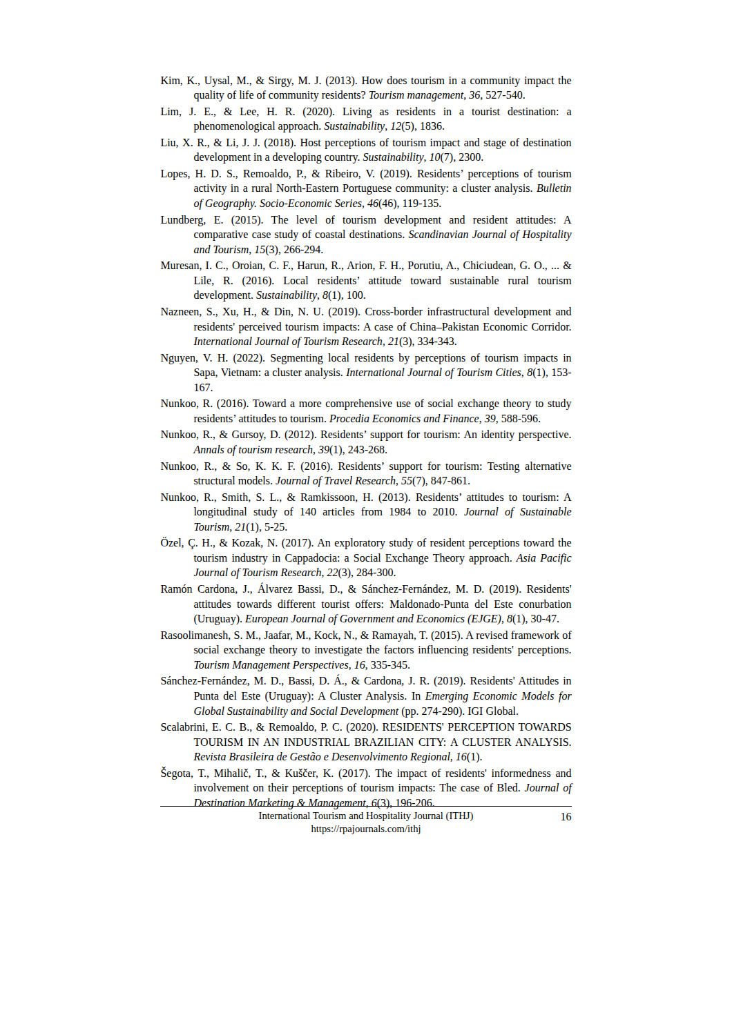Kim, K., Uysal, M., & Sirgy, M. J. (2013). How does tourism in a community impact the quality of life of community residents? Tourism management, 36, 527-540.
Lim, J. E., & Lee, H. R. (2020). Living as residents in a tourist destination: a phenomenological approach. Sustainability, 12(5), 1836.
Liu, X. R., & Li, J. J. (2018). Host perceptions of tourism impact and stage of destination development in a developing country. Sustainability, 10(7), 2300.
Lopes, H. D. S., Remoaldo, P., & Ribeiro, V. (2019). Residents’ perceptions of tourism activity in a rural North-Eastern Portuguese community: a cluster analysis. Bulletin of Geography. Socio-Economic Series, 46(46), 119-135.
Lundberg, E. (2015). The level of tourism development and resident attitudes: A comparative case study of coastal destinations. Scandinavian Journal of Hospitality and Tourism, 15(3), 266-294.
Muresan, I. C., Oroian, C. F., Harun, R., Arion, F. H., Porutiu, A., Chiciudean, G. O., ... & Lile, R. (2016). Local residents’ attitude toward sustainable rural tourism development. Sustainability, 8(1), 100.
Nazneen, S., Xu, H., & Din, N. U. (2019). Cross-border infrastructural development and residents' perceived tourism impacts: A case of China–Pakistan Economic Corridor. International Journal of Tourism Research, 21(3), 334-343.
Nguyen, V. H. (2022). Segmenting local residents by perceptions of tourism impacts in Sapa, Vietnam: a cluster analysis. International Journal of Tourism Cities, 8(1), 153-167.
Nunkoo, R. (2016). Toward a more comprehensive use of social exchange theory to study residents’ attitudes to tourism. Procedia Economics and Finance, 39, 588-596.
Nunkoo, R., & Gursoy, D. (2012). Residents’ support for tourism: An identity perspective. Annals of tourism research, 39(1), 243-268.
Nunkoo, R., & So, K. K. F. (2016). Residents’ support for tourism: Testing alternative structural models. Journal of Travel Research, 55(7), 847-861.
Nunkoo, R., Smith, S. L., & Ramkissoon, H. (2013). Residents’ attitudes to tourism: A longitudinal study of 140 articles from 1984 to 2010. Journal of Sustainable Tourism, 21(1), 5-25.
Özel, Ç. H., & Kozak, N. (2017). An exploratory study of resident perceptions toward the tourism industry in Cappadocia: a Social Exchange Theory approach. Asia Pacific Journal of Tourism Research, 22(3), 284-300.
Ramón Cardona, J., Álvarez Bassi, D., & Sánchez-Fernández, M. D. (2019). Residents' attitudes towards different tourist offers: Maldonado-Punta del Este conurbation (Uruguay). European Journal of Government and Economics (EJGE), 8(1), 30-47.
Rasoolimanesh, S. M., Jaafar, M., Kock, N., & Ramayah, T. (2015). A revised framework of social exchange theory to investigate the factors influencing residents' perceptions. Tourism Management Perspectives, 16, 335-345.
Sánchez-Fernández, M. D., Bassi, D. Á., & Cardona, J. R. (2019). Residents' Attitudes in Punta del Este (Uruguay): A Cluster Analysis. In Emerging Economic Models for Global Sustainability and Social Development (pp. 274-290). IGI Global.
Scalabrini, E. C. B., & Remoaldo, P. C. (2020). RESIDENTS' PERCEPTION TOWARDS TOURISM IN AN INDUSTRIAL BRAZILIAN CITY: A CLUSTER ANALYSIS. Revista Brasileira de Gestão e Desenvolvimento Regional, 16(1).
Šegota, T., Mihalič, T., & Kuščer, K. (2017). The impact of residents' informedness and involvement on their perceptions of tourism impacts: The case of Bled. Journal of Destination Marketing & Management, 6(3), 196-206.
International Tourism and Hospitality Journal (ITHJ)
https://rpajournals.com/ithj
16